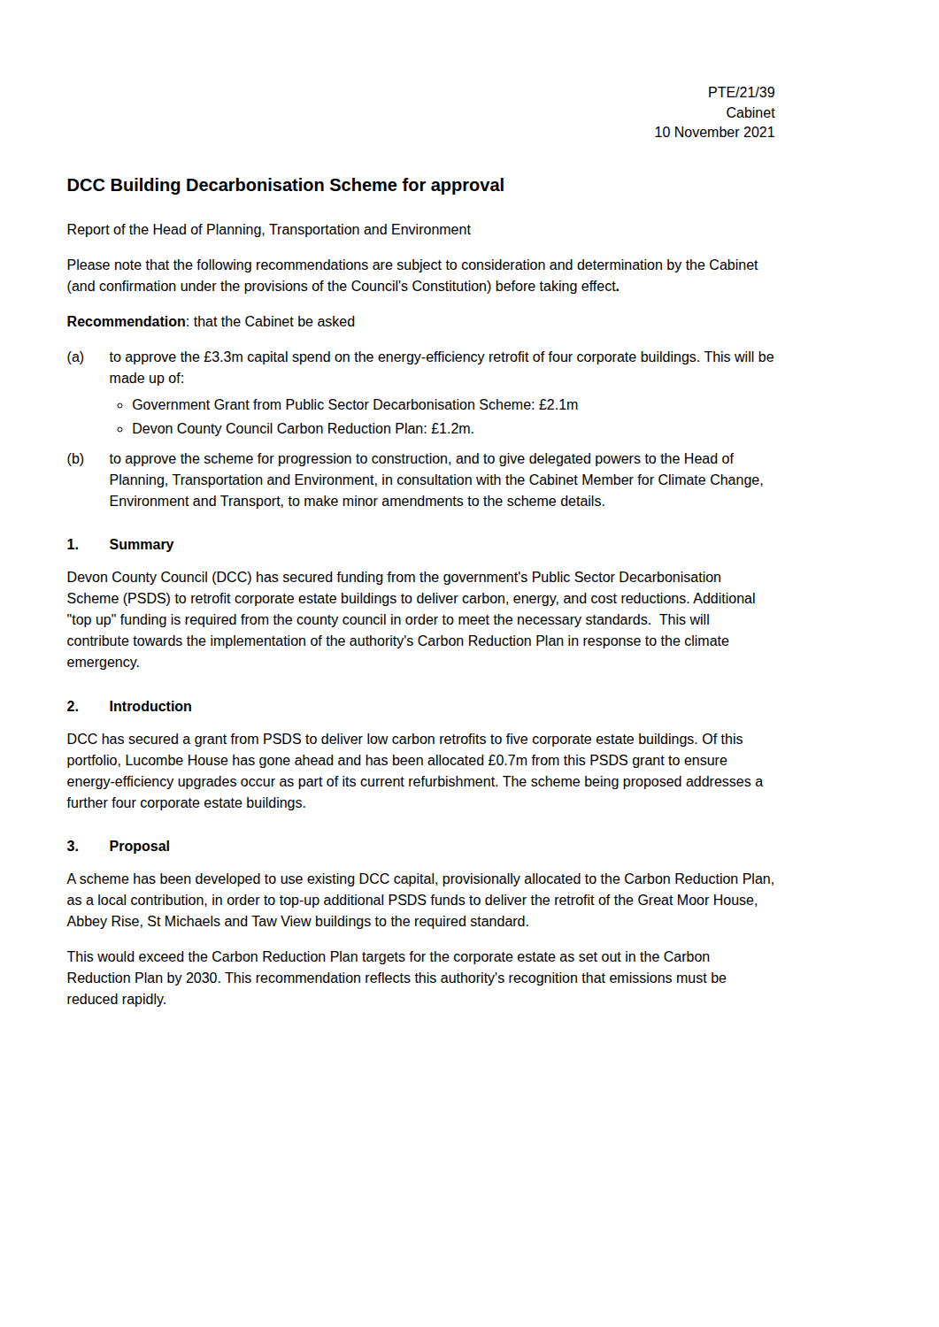PTE/21/39
Cabinet
10 November 2021
DCC Building Decarbonisation Scheme for approval
Report of the Head of Planning, Transportation and Environment
Please note that the following recommendations are subject to consideration and determination by the Cabinet (and confirmation under the provisions of the Council's Constitution) before taking effect.
Recommendation: that the Cabinet be asked
(a) to approve the £3.3m capital spend on the energy-efficiency retrofit of four corporate buildings. This will be made up of:
Government Grant from Public Sector Decarbonisation Scheme: £2.1m
Devon County Council Carbon Reduction Plan: £1.2m.
(b) to approve the scheme for progression to construction, and to give delegated powers to the Head of Planning, Transportation and Environment, in consultation with the Cabinet Member for Climate Change, Environment and Transport, to make minor amendments to the scheme details.
1. Summary
Devon County Council (DCC) has secured funding from the government's Public Sector Decarbonisation Scheme (PSDS) to retrofit corporate estate buildings to deliver carbon, energy, and cost reductions. Additional "top up" funding is required from the county council in order to meet the necessary standards. This will contribute towards the implementation of the authority's Carbon Reduction Plan in response to the climate emergency.
2. Introduction
DCC has secured a grant from PSDS to deliver low carbon retrofits to five corporate estate buildings. Of this portfolio, Lucombe House has gone ahead and has been allocated £0.7m from this PSDS grant to ensure energy-efficiency upgrades occur as part of its current refurbishment. The scheme being proposed addresses a further four corporate estate buildings.
3. Proposal
A scheme has been developed to use existing DCC capital, provisionally allocated to the Carbon Reduction Plan, as a local contribution, in order to top-up additional PSDS funds to deliver the retrofit of the Great Moor House, Abbey Rise, St Michaels and Taw View buildings to the required standard.
This would exceed the Carbon Reduction Plan targets for the corporate estate as set out in the Carbon Reduction Plan by 2030. This recommendation reflects this authority's recognition that emissions must be reduced rapidly.